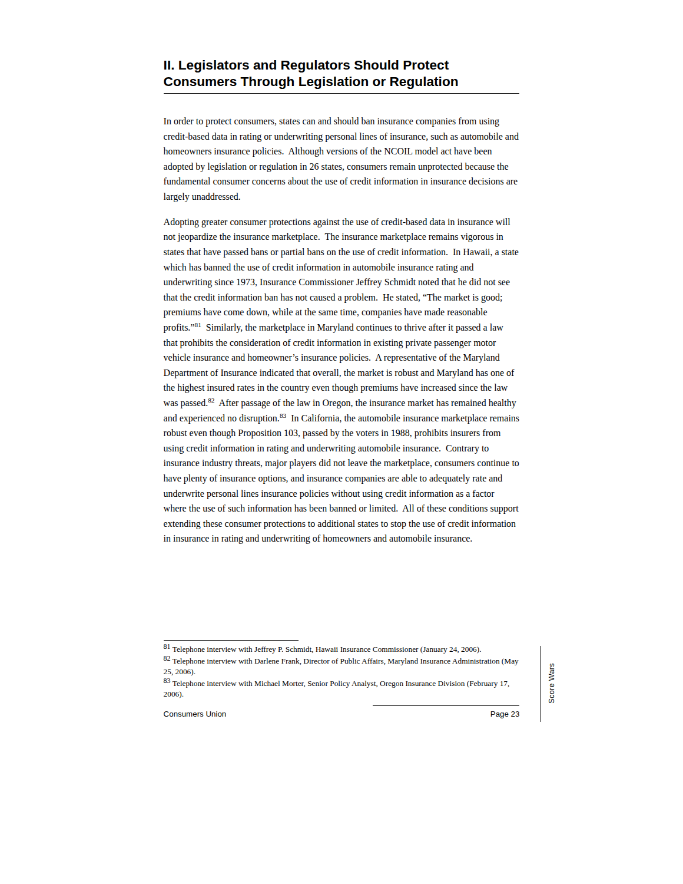II. Legislators and Regulators Should Protect
Consumers Through Legislation or Regulation
In order to protect consumers, states can and should ban insurance companies from using credit-based data in rating or underwriting personal lines of insurance, such as automobile and homeowners insurance policies. Although versions of the NCOIL model act have been adopted by legislation or regulation in 26 states, consumers remain unprotected because the fundamental consumer concerns about the use of credit information in insurance decisions are largely unaddressed.
Adopting greater consumer protections against the use of credit-based data in insurance will not jeopardize the insurance marketplace. The insurance marketplace remains vigorous in states that have passed bans or partial bans on the use of credit information. In Hawaii, a state which has banned the use of credit information in automobile insurance rating and underwriting since 1973, Insurance Commissioner Jeffrey Schmidt noted that he did not see that the credit information ban has not caused a problem. He stated, “The market is good; premiums have come down, while at the same time, companies have made reasonable profits.”81 Similarly, the marketplace in Maryland continues to thrive after it passed a law that prohibits the consideration of credit information in existing private passenger motor vehicle insurance and homeowner’s insurance policies. A representative of the Maryland Department of Insurance indicated that overall, the market is robust and Maryland has one of the highest insured rates in the country even though premiums have increased since the law was passed.82 After passage of the law in Oregon, the insurance market has remained healthy and experienced no disruption.83 In California, the automobile insurance marketplace remains robust even though Proposition 103, passed by the voters in 1988, prohibits insurers from using credit information in rating and underwriting automobile insurance. Contrary to insurance industry threats, major players did not leave the marketplace, consumers continue to have plenty of insurance options, and insurance companies are able to adequately rate and underwrite personal lines insurance policies without using credit information as a factor where the use of such information has been banned or limited. All of these conditions support extending these consumer protections to additional states to stop the use of credit information in insurance in rating and underwriting of homeowners and automobile insurance.
81 Telephone interview with Jeffrey P. Schmidt, Hawaii Insurance Commissioner (January 24, 2006).
82 Telephone interview with Darlene Frank, Director of Public Affairs, Maryland Insurance Administration (May 25, 2006).
83 Telephone interview with Michael Morter, Senior Policy Analyst, Oregon Insurance Division (February 17, 2006).
Score Wars
Consumers Union
Page 23